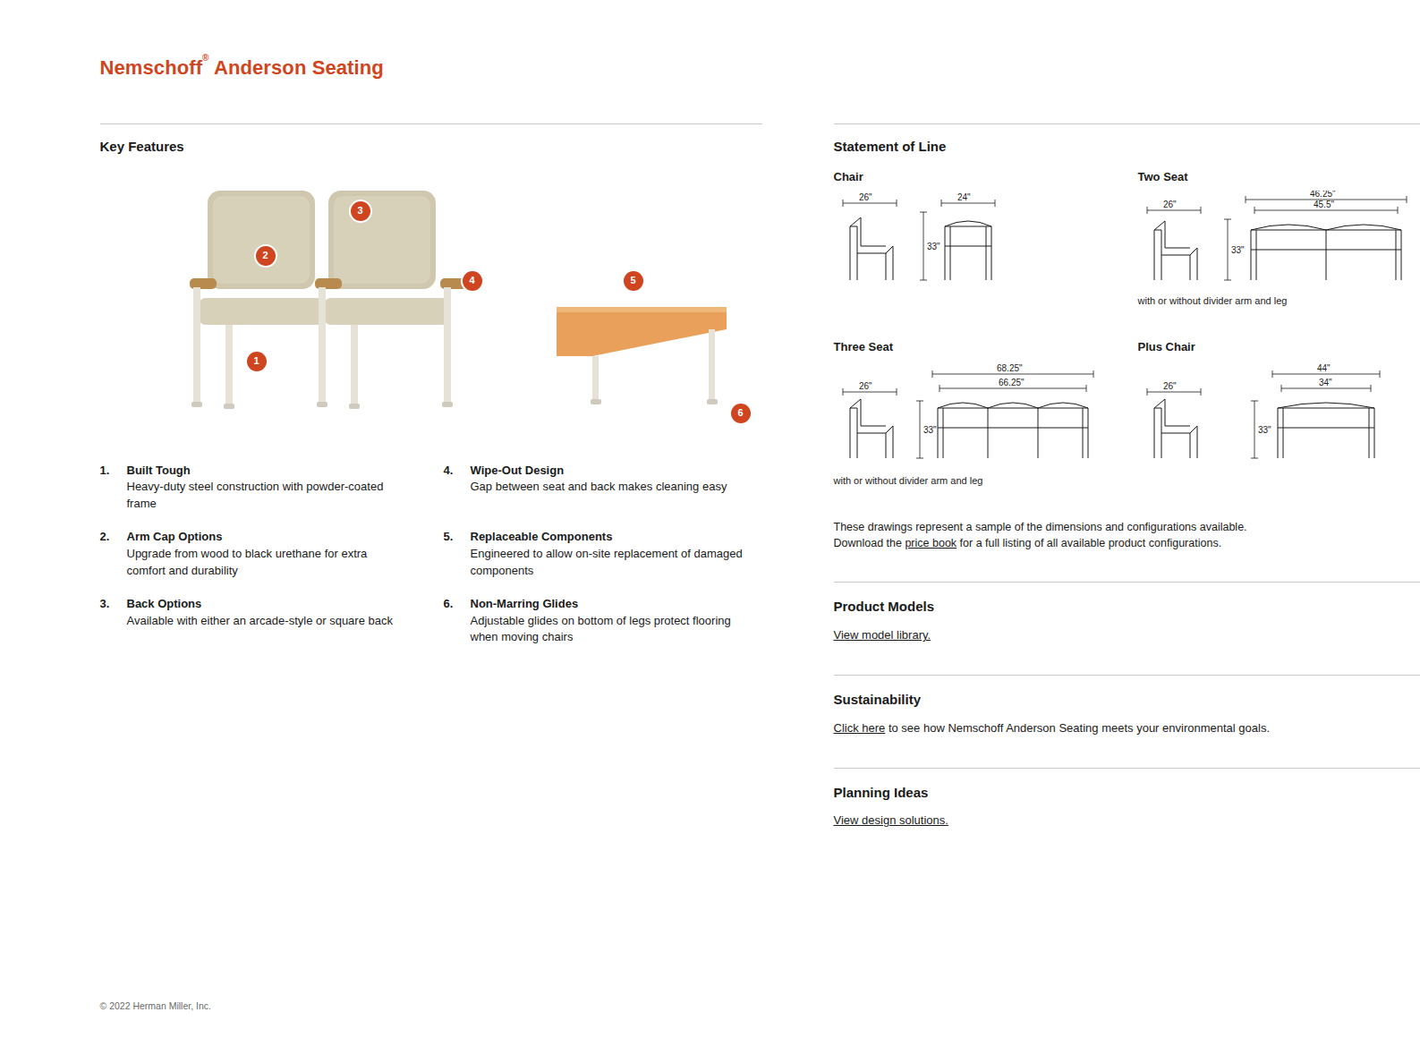Nemschoff® Anderson Seating
Key Features
1 2 3 4 5 6
1.
Built Tough Heavy-duty steel construction with powder-coated frame
4.
Wipe-Out Design Gap between seat and back makes cleaning easy
2.
Arm Cap Options Upgrade from wood to black urethane for extra comfort and durability
5.
Replaceable Components Engineered to allow on-site replacement of damaged components
3.
Back Options Available with either an arcade-style or square back
6.
Non-Marring Glides Adjustable glides on bottom of legs protect flooring when moving chairs
Statement of Line
Chair
26" 24" 33"
Two Seat
26" 46.25" 45.5" 33"
with or without divider arm and leg
Three Seat
26" 68.25" 66.25" 33"
with or without divider arm and leg
Plus Chair
26" 44" 34" 33"
These drawings represent a sample of the dimensions and configurations available. Download the price book for a full listing of all available product configurations.
Product Models
View model library.
Sustainability
Click here to see how Nemschoff Anderson Seating meets your environmental goals.
Planning Ideas
View design solutions.
© 2022 Herman Miller, Inc.